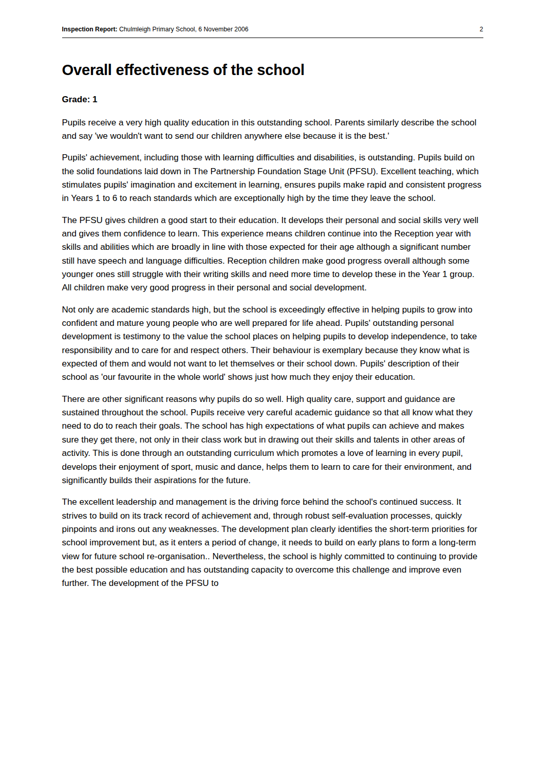Inspection Report: Chulmleigh Primary School, 6 November 2006
2
Overall effectiveness of the school
Grade: 1
Pupils receive a very high quality education in this outstanding school. Parents similarly describe the school and say 'we wouldn't want to send our children anywhere else because it is the best.'
Pupils' achievement, including those with learning difficulties and disabilities, is outstanding. Pupils build on the solid foundations laid down in The Partnership Foundation Stage Unit (PFSU). Excellent teaching, which stimulates pupils' imagination and excitement in learning, ensures pupils make rapid and consistent progress in Years 1 to 6 to reach standards which are exceptionally high by the time they leave the school.
The PFSU gives children a good start to their education. It develops their personal and social skills very well and gives them confidence to learn. This experience means children continue into the Reception year with skills and abilities which are broadly in line with those expected for their age although a significant number still have speech and language difficulties. Reception children make good progress overall although some younger ones still struggle with their writing skills and need more time to develop these in the Year 1 group. All children make very good progress in their personal and social development.
Not only are academic standards high, but the school is exceedingly effective in helping pupils to grow into confident and mature young people who are well prepared for life ahead. Pupils' outstanding personal development is testimony to the value the school places on helping pupils to develop independence, to take responsibility and to care for and respect others. Their behaviour is exemplary because they know what is expected of them and would not want to let themselves or their school down. Pupils' description of their school as 'our favourite in the whole world' shows just how much they enjoy their education.
There are other significant reasons why pupils do so well. High quality care, support and guidance are sustained throughout the school. Pupils receive very careful academic guidance so that all know what they need to do to reach their goals. The school has high expectations of what pupils can achieve and makes sure they get there, not only in their class work but in drawing out their skills and talents in other areas of activity. This is done through an outstanding curriculum which promotes a love of learning in every pupil, develops their enjoyment of sport, music and dance, helps them to learn to care for their environment, and significantly builds their aspirations for the future.
The excellent leadership and management is the driving force behind the school's continued success. It strives to build on its track record of achievement and, through robust self-evaluation processes, quickly pinpoints and irons out any weaknesses. The development plan clearly identifies the short-term priorities for school improvement but, as it enters a period of change, it needs to build on early plans to form a long-term view for future school re-organisation.. Nevertheless, the school is highly committed to continuing to provide the best possible education and has outstanding capacity to overcome this challenge and improve even further. The development of the PFSU to